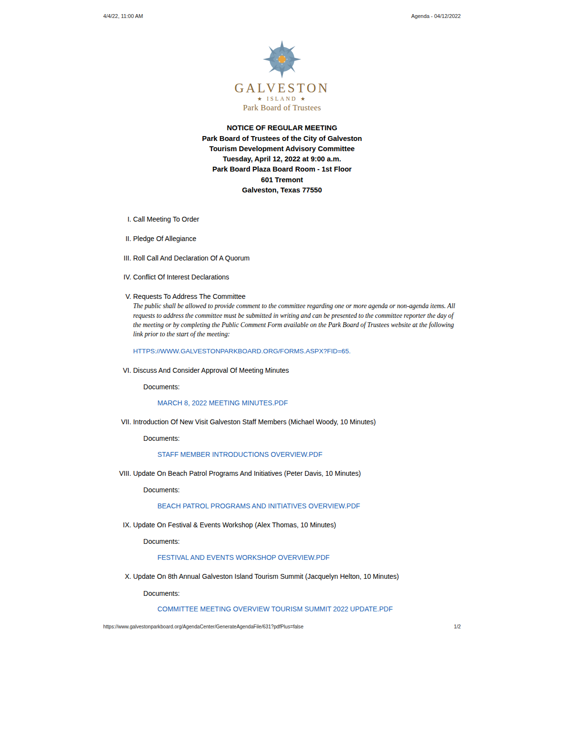4/4/22, 11:00 AM
Agenda - 04/12/2022
GALVESTON
★ ISLAND ★
Park Board of Trustees
NOTICE OF REGULAR MEETING
Park Board of Trustees of the City of Galveston
Tourism Development Advisory Committee
Tuesday, April 12, 2022 at 9:00 a.m.
Park Board Plaza Board Room - 1st Floor
601 Tremont
Galveston, Texas 77550
I. Call Meeting To Order
II. Pledge Of Allegiance
III. Roll Call And Declaration Of A Quorum
IV. Conflict Of Interest Declarations
V. Requests To Address The Committee
The public shall be allowed to provide comment to the committee regarding one or more agenda or non-agenda items. All requests to address the committee must be submitted in writing and can be presented to the committee reporter the day of the meeting or by completing the Public Comment Form available on the Park Board of Trustees website at the following link prior to the start of the meeting:
HTTPS://WWW.GALVESTONPARKBOARD.ORG/FORMS.ASPX?FID=65.
VI. Discuss And Consider Approval Of Meeting Minutes
Documents:
MARCH 8, 2022 MEETING MINUTES.PDF
VII. Introduction Of New Visit Galveston Staff Members (Michael Woody, 10 Minutes)
Documents:
STAFF MEMBER INTRODUCTIONS OVERVIEW.PDF
VIII. Update On Beach Patrol Programs And Initiatives (Peter Davis, 10 Minutes)
Documents:
BEACH PATROL PROGRAMS AND INITIATIVES OVERVIEW.PDF
IX. Update On Festival & Events Workshop (Alex Thomas, 10 Minutes)
Documents:
FESTIVAL AND EVENTS WORKSHOP OVERVIEW.PDF
X. Update On 8th Annual Galveston Island Tourism Summit (Jacquelyn Helton, 10 Minutes)
Documents:
COMMITTEE MEETING OVERVIEW TOURISM SUMMIT 2022 UPDATE.PDF
https://www.galvestonparkboard.org/AgendaCenter/GenerateAgendaFile/631?pdfPlus=false
1/2